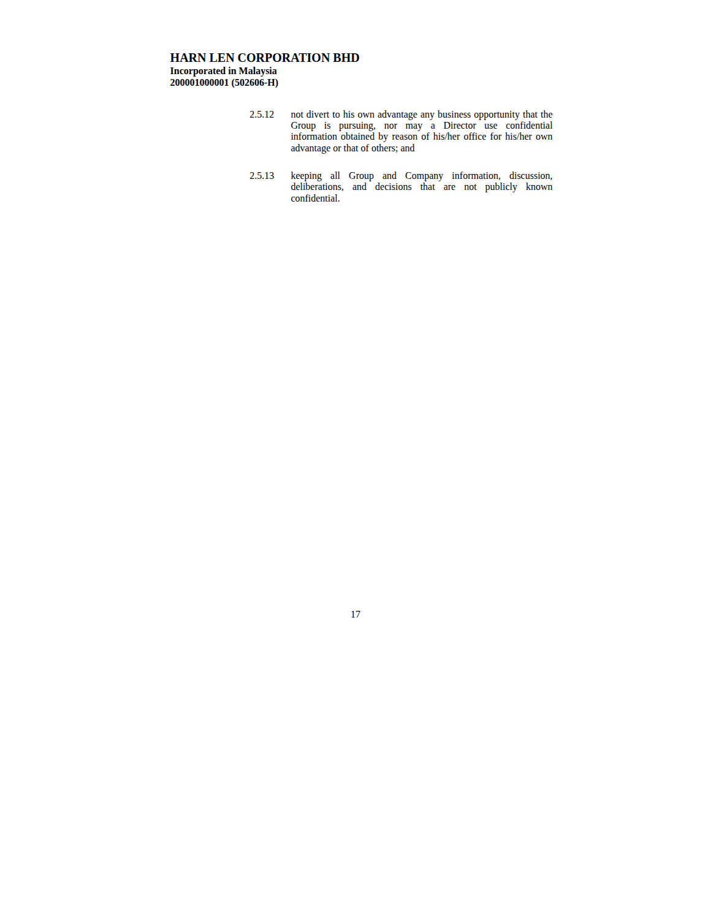HARN LEN CORPORATION BHD
Incorporated in Malaysia
200001000001 (502606-H)
2.5.12
not divert to his own advantage any business opportunity that the Group is pursuing, nor may a Director use confidential information obtained by reason of his/her office for his/her own advantage or that of others; and
2.5.13
keeping all Group and Company information, discussion, deliberations, and decisions that are not publicly known confidential.
17